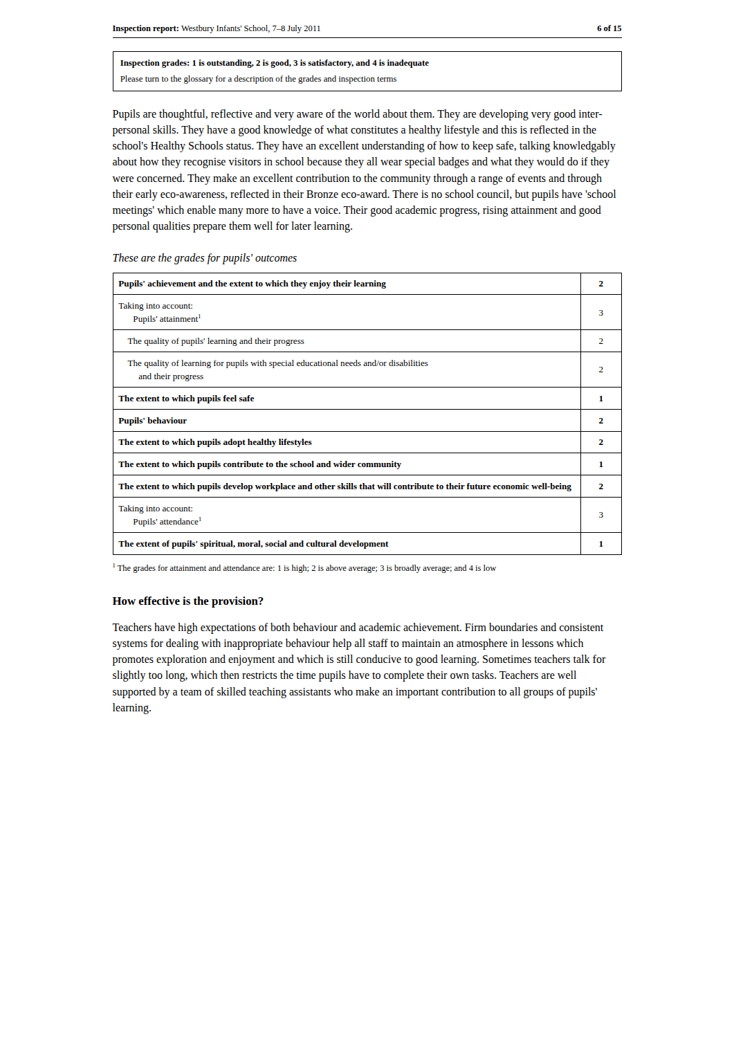Inspection report: Westbury Infants' School, 7–8 July 2011
6 of 15
Inspection grades: 1 is outstanding, 2 is good, 3 is satisfactory, and 4 is inadequate
Please turn to the glossary for a description of the grades and inspection terms
Pupils are thoughtful, reflective and very aware of the world about them. They are developing very good inter-personal skills. They have a good knowledge of what constitutes a healthy lifestyle and this is reflected in the school's Healthy Schools status. They have an excellent understanding of how to keep safe, talking knowledgably about how they recognise visitors in school because they all wear special badges and what they would do if they were concerned. They make an excellent contribution to the community through a range of events and through their early eco-awareness, reflected in their Bronze eco-award. There is no school council, but pupils have 'school meetings' which enable many more to have a voice. Their good academic progress, rising attainment and good personal qualities prepare them well for later learning.
These are the grades for pupils' outcomes
| Pupils' achievement and the extent to which they enjoy their learning | 2 |
| Taking into account: Pupils' attainment 1 | 3 |
| The quality of pupils' learning and their progress | 2 |
| The quality of learning for pupils with special educational needs and/or disabilities and their progress | 2 |
| The extent to which pupils feel safe | 1 |
| Pupils' behaviour | 2 |
| The extent to which pupils adopt healthy lifestyles | 2 |
| The extent to which pupils contribute to the school and wider community | 1 |
| The extent to which pupils develop workplace and other skills that will contribute to their future economic well-being | 2 |
| Taking into account: Pupils' attendance 1 | 3 |
| The extent of pupils' spiritual, moral, social and cultural development | 1 |
1 The grades for attainment and attendance are: 1 is high; 2 is above average; 3 is broadly average; and 4 is low
How effective is the provision?
Teachers have high expectations of both behaviour and academic achievement. Firm boundaries and consistent systems for dealing with inappropriate behaviour help all staff to maintain an atmosphere in lessons which promotes exploration and enjoyment and which is still conducive to good learning. Sometimes teachers talk for slightly too long, which then restricts the time pupils have to complete their own tasks. Teachers are well supported by a team of skilled teaching assistants who make an important contribution to all groups of pupils' learning.